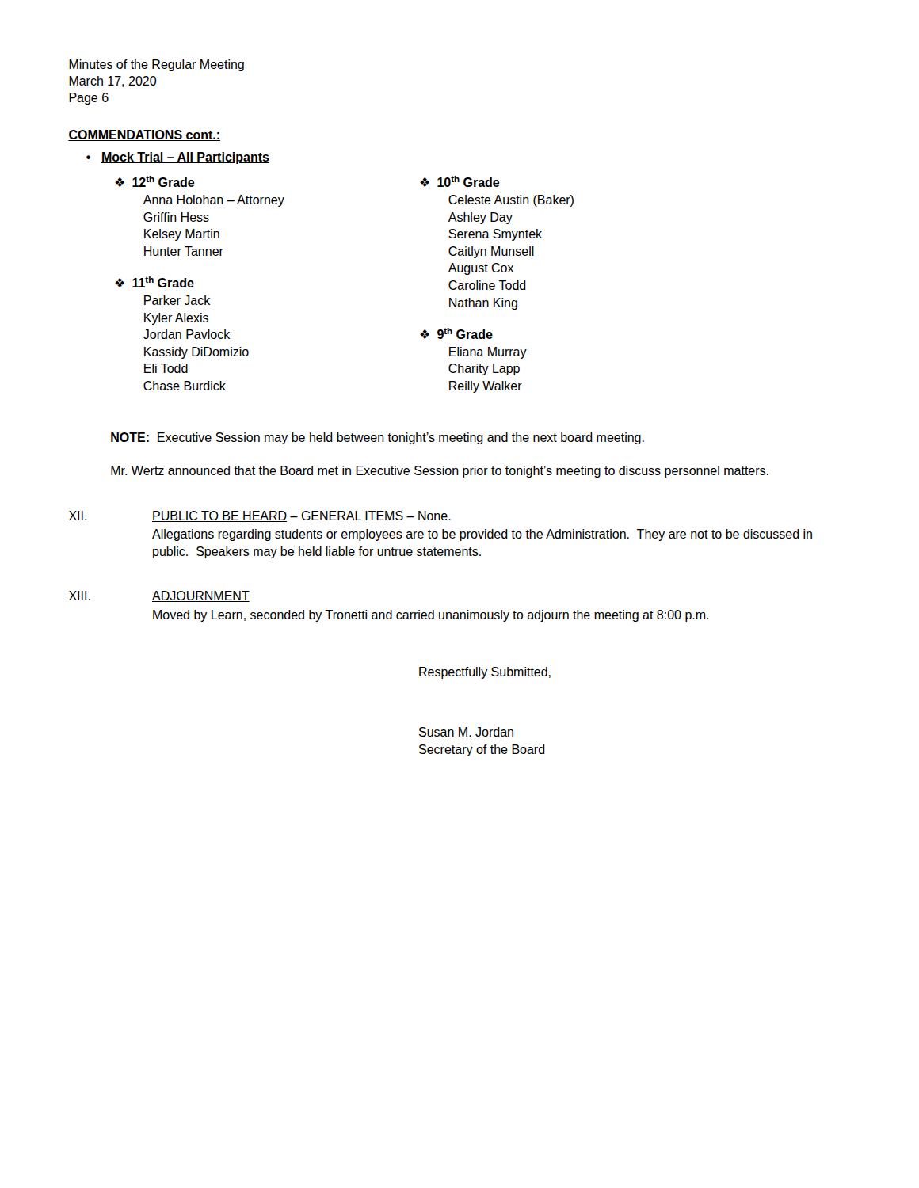Minutes of the Regular Meeting
March 17, 2020
Page 6
COMMENDATIONS cont.:
Mock Trial – All Participants
| 12 th Grade Anna Holohan – Attorney Griffin Hess Kelsey Martin Hunter Tanner 11 th Grade Parker Jack Kyler Alexis Jordan Pavlock Kassidy DiDomizio Eli Todd Chase Burdick | 10 th Grade Celeste Austin (Baker) Ashley Day Serena Smyntek Caitlyn Munsell August Cox Caroline Todd Nathan King 9 th Grade Eliana Murray Charity Lapp Reilly Walker |
NOTE: Executive Session may be held between tonight’s meeting and the next board meeting.
Mr. Wertz announced that the Board met in Executive Session prior to tonight’s meeting to discuss personnel matters.
XII.
PUBLIC TO BE HEARD – GENERAL ITEMS – None.
Allegations regarding students or employees are to be provided to the Administration. They are not to be discussed in public. Speakers may be held liable for untrue statements.
XIII.
ADJOURNMENT
Moved by Learn, seconded by Tronetti and carried unanimously to adjourn the meeting at 8:00 p.m.
Respectfully Submitted,
Susan M. Jordan
Secretary of the Board